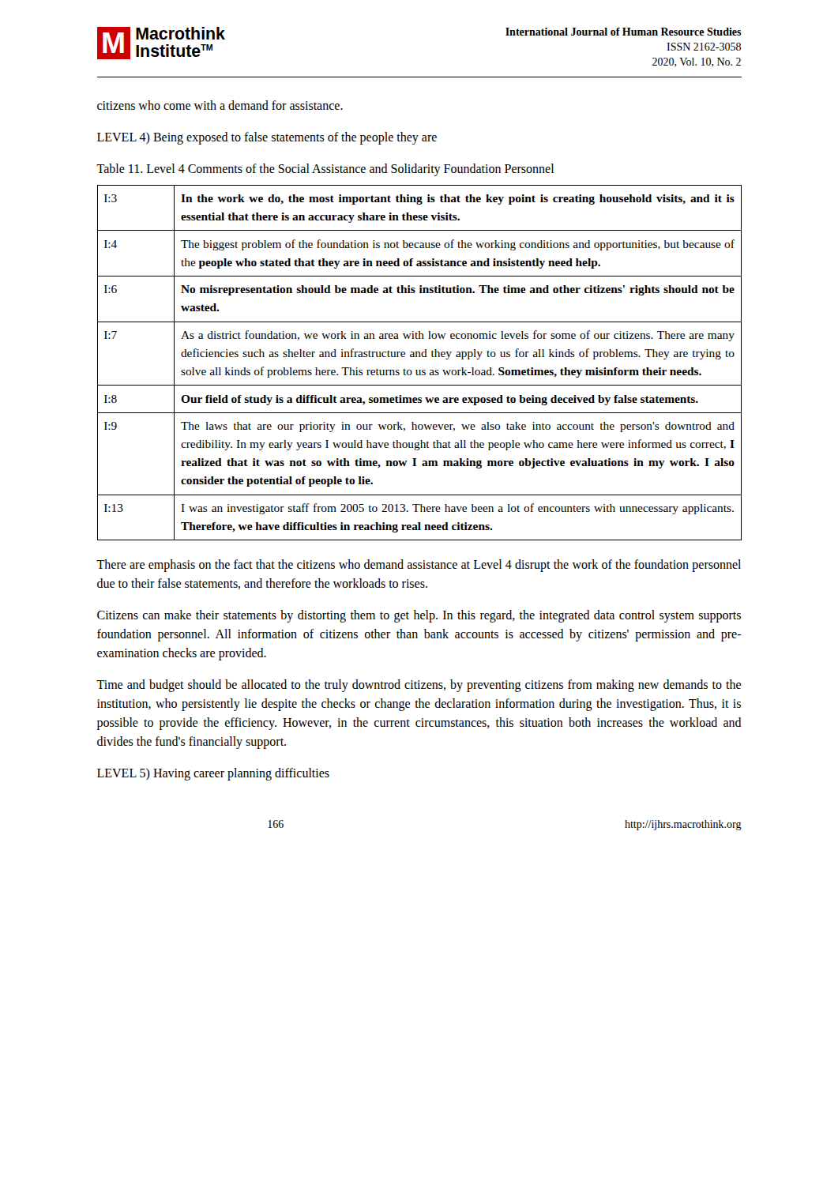M
Macrothink
InstituteTM
International Journal of Human Resource Studies
ISSN 2162-3058
2020, Vol. 10, No. 2
citizens who come with a demand for assistance.
LEVEL 4) Being exposed to false statements of the people they are
Table 11. Level 4 Comments of the Social Assistance and Solidarity Foundation Personnel
| I:3 | In the work we do, the most important thing is that the key point is creating household visits, and it is essential that there is an accuracy share in these visits. |
| I:4 | The biggest problem of the foundation is not because of the working conditions and opportunities, but because of the people who stated that they are in need of assistance and insistently need help. |
| I:6 | No misrepresentation should be made at this institution. The time and other citizens' rights should not be wasted. |
| I:7 | As a district foundation, we work in an area with low economic levels for some of our citizens. There are many deficiencies such as shelter and infrastructure and they apply to us for all kinds of problems. They are trying to solve all kinds of problems here. This returns to us as work-load. Sometimes, they misinform their needs. |
| I:8 | Our field of study is a difficult area, sometimes we are exposed to being deceived by false statements. |
| I:9 | The laws that are our priority in our work, however, we also take into account the person's downtrod and credibility. In my early years I would have thought that all the people who came here were informed us correct, I realized that it was not so with time, now I am making more objective evaluations in my work. I also consider the potential of people to lie. |
| I:13 | I was an investigator staff from 2005 to 2013. There have been a lot of encounters with unnecessary applicants. Therefore, we have difficulties in reaching real need citizens. |
There are emphasis on the fact that the citizens who demand assistance at Level 4 disrupt the work of the foundation personnel due to their false statements, and therefore the workloads to rises.
Citizens can make their statements by distorting them to get help. In this regard, the integrated data control system supports foundation personnel. All information of citizens other than bank accounts is accessed by citizens' permission and pre-examination checks are provided.
Time and budget should be allocated to the truly downtrod citizens, by preventing citizens from making new demands to the institution, who persistently lie despite the checks or change the declaration information during the investigation. Thus, it is possible to provide the efficiency. However, in the current circumstances, this situation both increases the workload and divides the fund's financially support.
LEVEL 5) Having career planning difficulties
166 http://ijhrs.macrothink.org